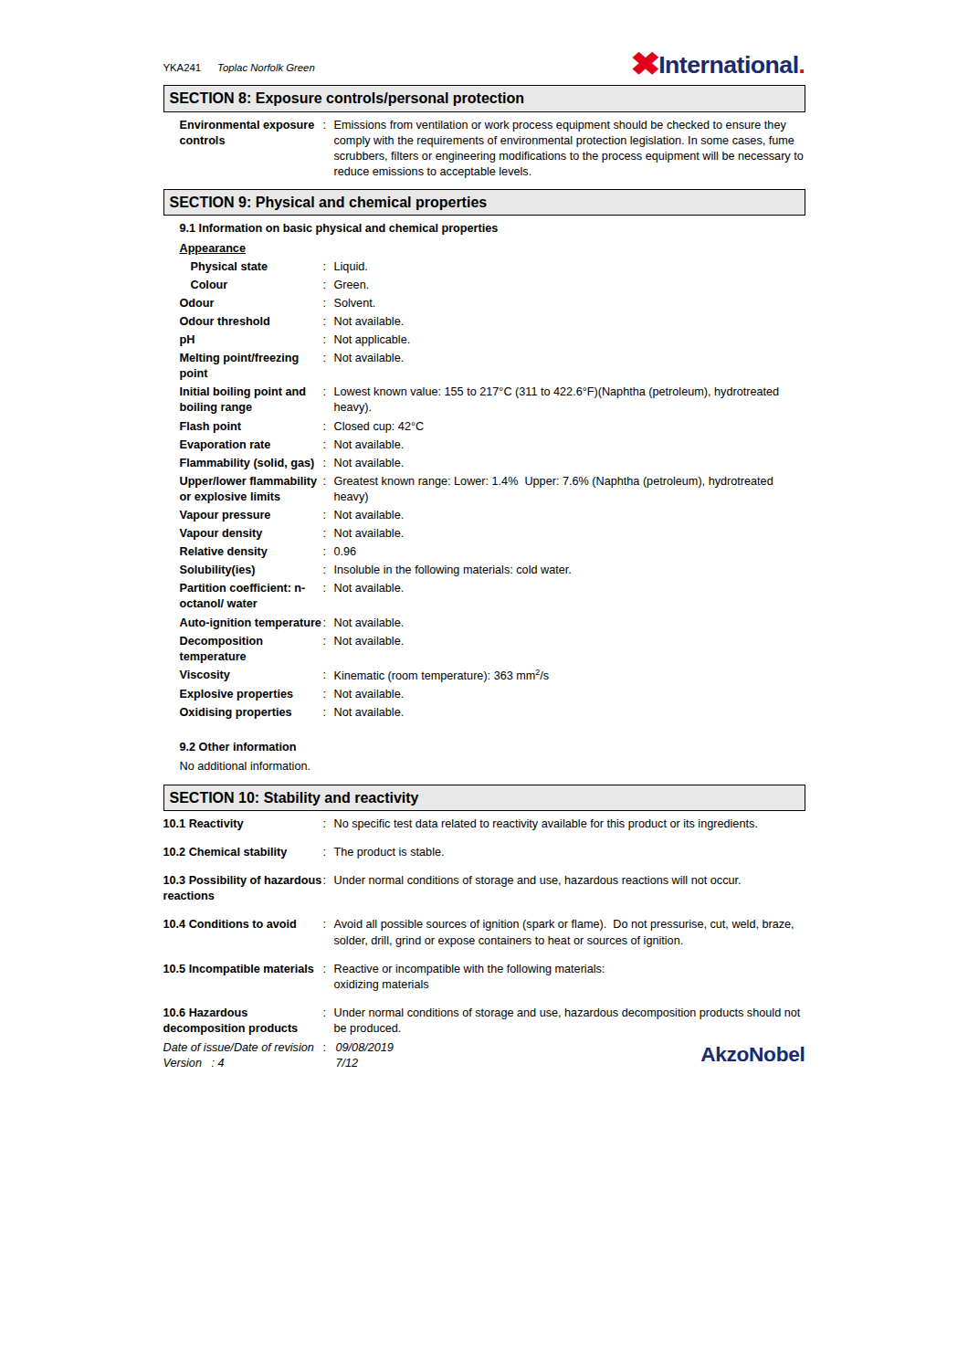YKA241 Toplac Norfolk Green
✖International.
SECTION 8: Exposure controls/personal protection
Environmental exposure controls
:
Emissions from ventilation or work process equipment should be checked to ensure they comply with the requirements of environmental protection legislation. In some cases, fume scrubbers, filters or engineering modifications to the process equipment will be necessary to reduce emissions to acceptable levels.
SECTION 9: Physical and chemical properties
9.1 Information on basic physical and chemical properties
Appearance
Physical state
:
Liquid.
Colour
:
Green.
Odour
:
Solvent.
Odour threshold
:
Not available.
pH
:
Not applicable.
Melting point/freezing point
:
Not available.
Initial boiling point and boiling range
:
Lowest known value: 155 to 217°C (311 to 422.6°F)(Naphtha (petroleum), hydrotreated heavy).
Flash point
:
Closed cup: 42°C
Evaporation rate
:
Not available.
Flammability (solid, gas)
:
Not available.
Upper/lower flammability or explosive limits
:
Greatest known range: Lower: 1.4% Upper: 7.6% (Naphtha (petroleum), hydrotreated heavy)
Vapour pressure
:
Not available.
Vapour density
:
Not available.
Relative density
:
0.96
Solubility(ies)
:
Insoluble in the following materials: cold water.
Partition coefficient: n-octanol/ water
:
Not available.
Auto-ignition temperature
:
Not available.
Decomposition temperature
:
Not available.
Viscosity
:
Kinematic (room temperature): 363 mm2/s
Explosive properties
:
Not available.
Oxidising properties
:
Not available.
9.2 Other information
No additional information.
SECTION 10: Stability and reactivity
10.1 Reactivity
:
No specific test data related to reactivity available for this product or its ingredients.
10.2 Chemical stability
:
The product is stable.
10.3 Possibility of hazardous reactions
:
Under normal conditions of storage and use, hazardous reactions will not occur.
10.4 Conditions to avoid
:
Avoid all possible sources of ignition (spark or flame). Do not pressurise, cut, weld, braze, solder, drill, grind or expose containers to heat or sources of ignition.
10.5 Incompatible materials
:
Reactive or incompatible with the following materials:
oxidizing materials
10.6 Hazardous decomposition products
:
Under normal conditions of storage and use, hazardous decomposition products should not be produced.
Date of issue/Date of revision
:
09/08/2019
Version : 4
7/12
AkzoNobel